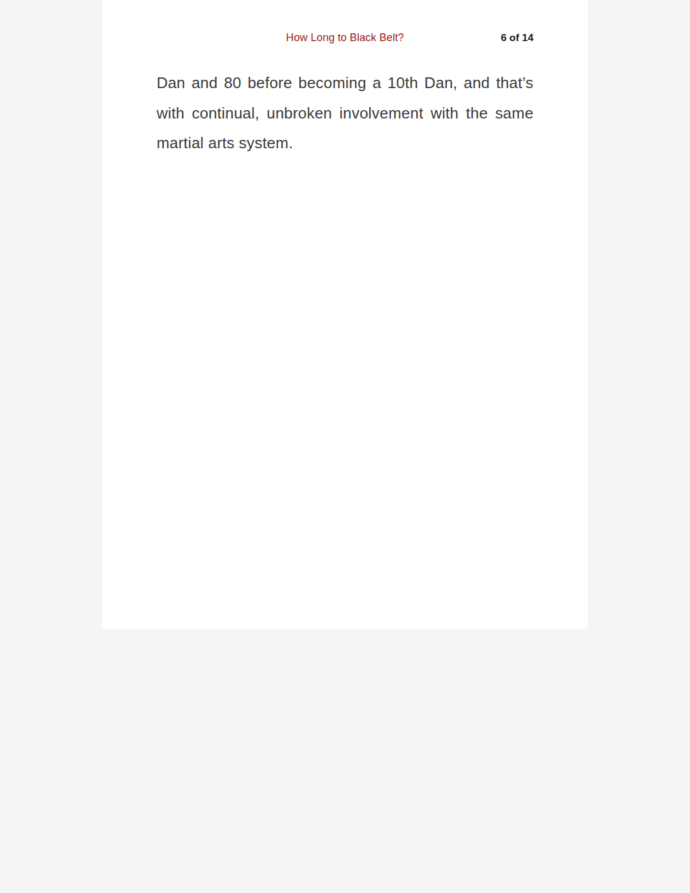How Long to Black Belt? 6 of 14
Dan and 80 before becoming a 10th Dan, and that’s with continual, unbroken involvement with the same martial arts system.